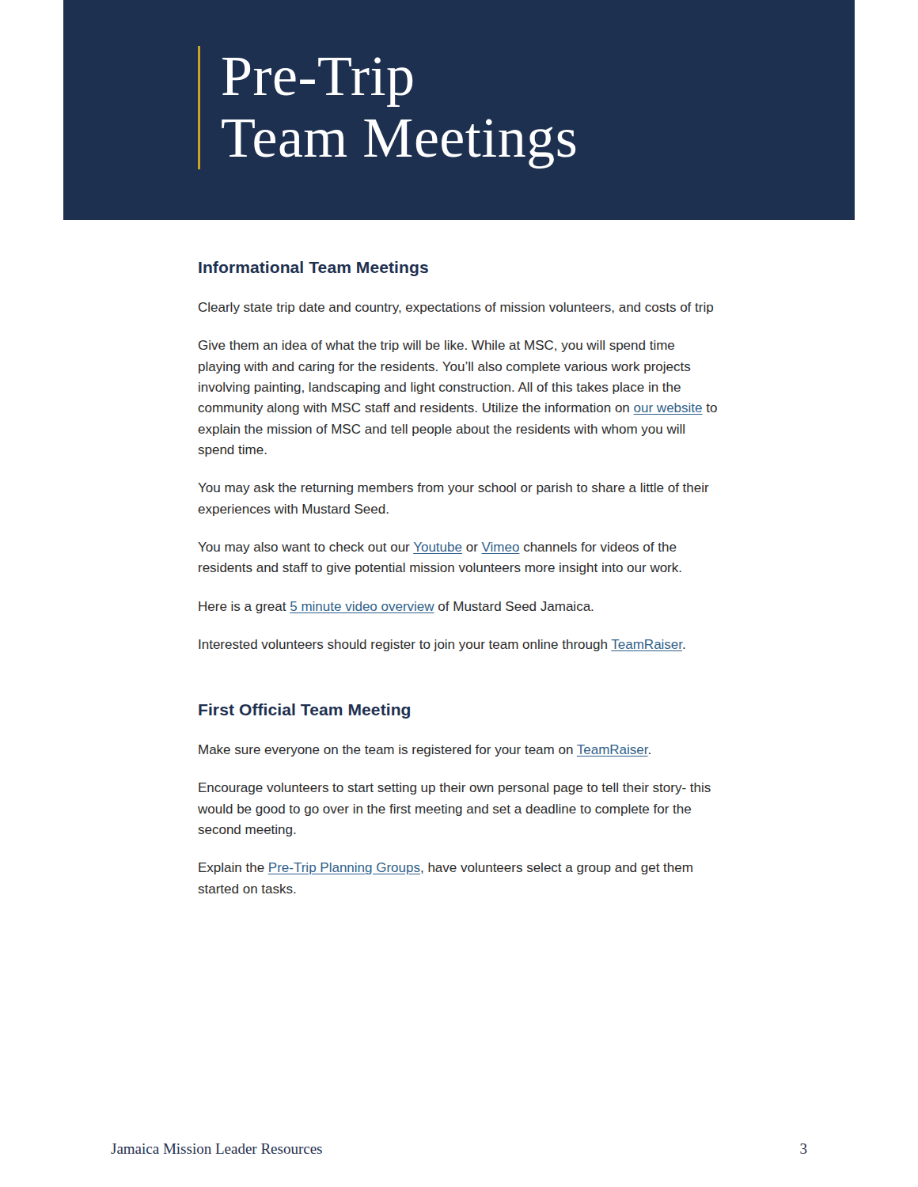Pre-TripTeam Meetings
Informational Team Meetings
Clearly state trip date and country, expectations of mission volunteers, and costs of trip
Give them an idea of what the trip will be like. While at MSC, you will spend time playing with and caring for the residents. You’ll also complete various work projects involving painting, landscaping and light construction. All of this takes place in the community along with MSC staff and residents. Utilize the information on our website to explain the mission of MSC and tell people about the residents with whom you will spend time.
You may ask the returning members from your school or parish to share a little of their experiences with Mustard Seed.
You may also want to check out our Youtube or Vimeo channels for videos of the residents and staff to give potential mission volunteers more insight into our work.
Here is a great 5 minute video overview of Mustard Seed Jamaica.
Interested volunteers should register to join your team online through TeamRaiser.
First Official Team Meeting
Make sure everyone on the team is registered for your team on TeamRaiser.
Encourage volunteers to start setting up their own personal page to tell their story- this would be good to go over in the first meeting and set a deadline to complete for the second meeting.
Explain the Pre-Trip Planning Groups, have volunteers select a group and get them started on tasks.
Jamaica Mission Leader Resources 3